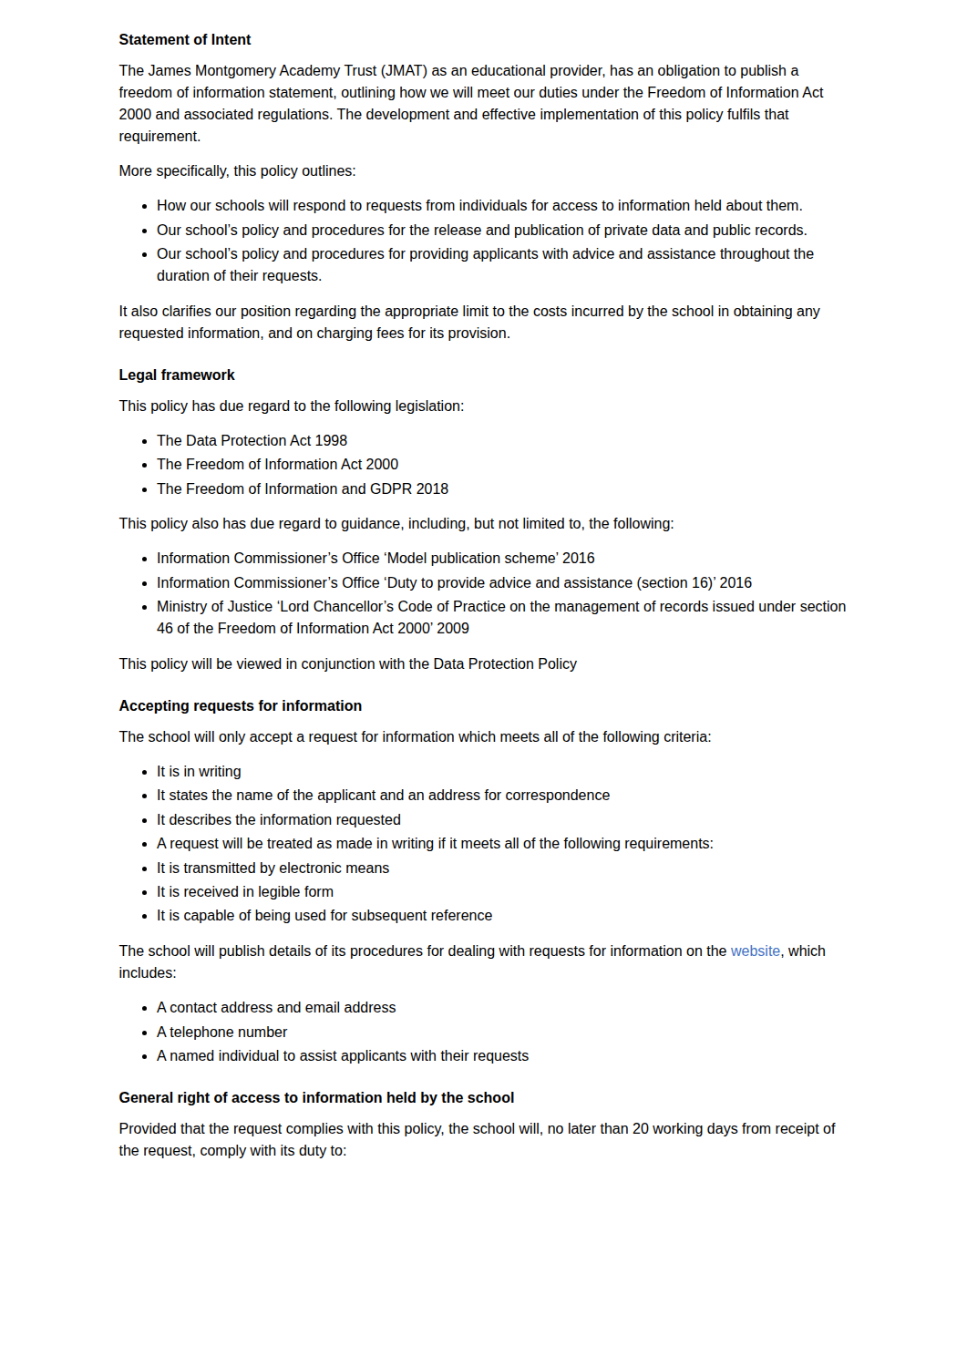Statement of Intent
The James Montgomery Academy Trust (JMAT) as an educational provider, has an obligation to publish a freedom of information statement, outlining how we will meet our duties under the Freedom of Information Act 2000 and associated regulations. The development and effective implementation of this policy fulfils that requirement.
More specifically, this policy outlines:
How our schools will respond to requests from individuals for access to information held about them.
Our school’s policy and procedures for the release and publication of private data and public records.
Our school’s policy and procedures for providing applicants with advice and assistance throughout the duration of their requests.
It also clarifies our position regarding the appropriate limit to the costs incurred by the school in obtaining any requested information, and on charging fees for its provision.
Legal framework
This policy has due regard to the following legislation:
The Data Protection Act 1998
The Freedom of Information Act 2000
The Freedom of Information and GDPR 2018
This policy also has due regard to guidance, including, but not limited to, the following:
Information Commissioner’s Office ‘Model publication scheme’ 2016
Information Commissioner’s Office ‘Duty to provide advice and assistance (section 16)’ 2016
Ministry of Justice ‘Lord Chancellor’s Code of Practice on the management of records issued under section 46 of the Freedom of Information Act 2000’ 2009
This policy will be viewed in conjunction with the Data Protection Policy
Accepting requests for information
The school will only accept a request for information which meets all of the following criteria:
It is in writing
It states the name of the applicant and an address for correspondence
It describes the information requested
A request will be treated as made in writing if it meets all of the following requirements:
It is transmitted by electronic means
It is received in legible form
It is capable of being used for subsequent reference
The school will publish details of its procedures for dealing with requests for information on the website, which includes:
A contact address and email address
A telephone number
A named individual to assist applicants with their requests
General right of access to information held by the school
Provided that the request complies with this policy, the school will, no later than 20 working days from receipt of the request, comply with its duty to: